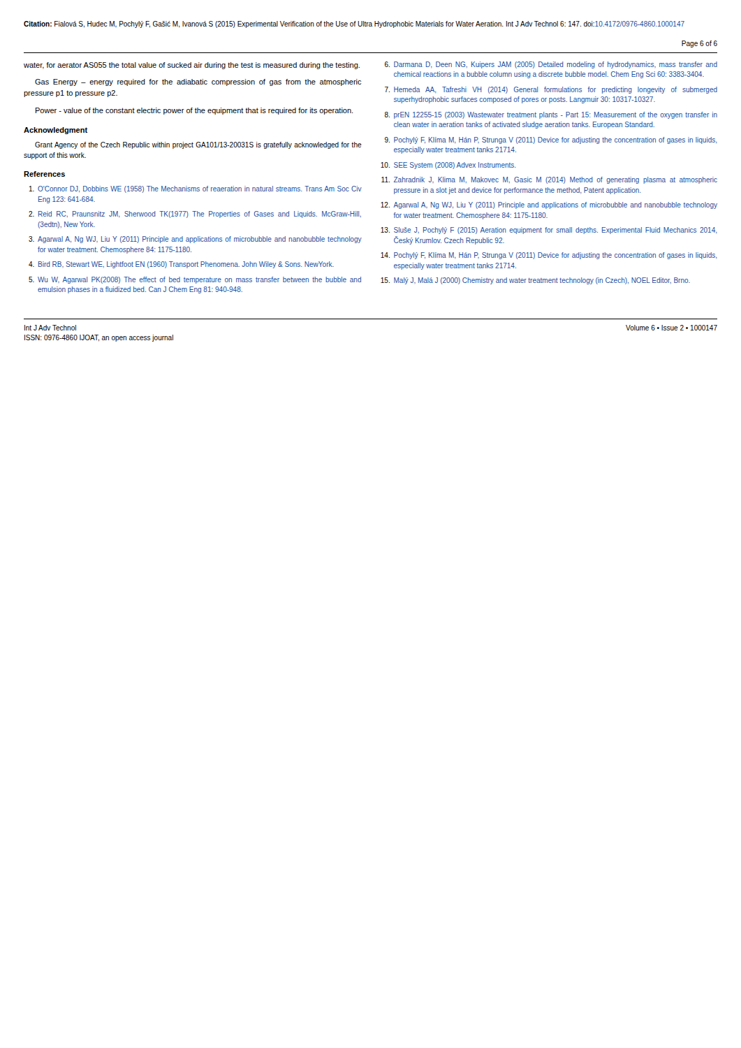Citation: Fialová S, Hudec M, Pochylý F, Gašić M, Ivanová S (2015) Experimental Verification of the Use of Ultra Hydrophobic Materials for Water Aeration. Int J Adv Technol 6: 147. doi:10.4172/0976-4860.1000147
Page 6 of 6
water, for aerator AS055 the total value of sucked air during the test is measured during the testing.
Gas Energy – energy required for the adiabatic compression of gas from the atmospheric pressure p1 to pressure p2.
Power - value of the constant electric power of the equipment that is required for its operation.
Acknowledgment
Grant Agency of the Czech Republic within project GA101/13-20031S is gratefully acknowledged for the support of this work.
References
O'Connor DJ, Dobbins WE (1958) The Mechanisms of reaeration in natural streams. Trans Am Soc Civ Eng 123: 641-684.
Reid RC, Praunsnitz JM, Sherwood TK(1977) The Properties of Gases and Liquids. McGraw-Hill, (3edtn), New York.
Agarwal A, Ng WJ, Liu Y (2011) Principle and applications of microbubble and nanobubble technology for water treatment. Chemosphere 84: 1175-1180.
Bird RB, Stewart WE, Lightfoot EN (1960) Transport Phenomena. John Wiley & Sons. NewYork.
Wu W, Agarwal PK(2008) The effect of bed temperature on mass transfer between the bubble and emulsion phases in a fluidized bed. Can J Chem Eng 81: 940-948.
Darmana D, Deen NG, Kuipers JAM (2005) Detailed modeling of hydrodynamics, mass transfer and chemical reactions in a bubble column using a discrete bubble model. Chem Eng Sci 60: 3383-3404.
Hemeda AA, Tafreshi VH (2014) General formulations for predicting longevity of submerged superhydrophobic surfaces composed of pores or posts. Langmuir 30: 10317-10327.
prEN 12255-15 (2003) Wastewater treatment plants - Part 15: Measurement of the oxygen transfer in clean water in aeration tanks of activated sludge aeration tanks. European Standard.
Pochylý F, Klíma M, Hán P, Strunga V (2011) Device for adjusting the concentration of gases in liquids, especially water treatment tanks 21714.
SEE System (2008) Advex Instruments.
Zahradnik J, Klima M, Makovec M, Gasic M (2014) Method of generating plasma at atmospheric pressure in a slot jet and device for performance the method, Patent application.
Agarwal A, Ng WJ, Liu Y (2011) Principle and applications of microbubble and nanobubble technology for water treatment. Chemosphere 84: 1175-1180.
Sluše J, Pochylý F (2015) Aeration equipment for small depths. Experimental Fluid Mechanics 2014, Český Krumlov. Czech Republic 92.
Pochylý F, Klíma M, Hán P, Strunga V (2011) Device for adjusting the concentration of gases in liquids, especially water treatment tanks 21714.
Malý J, Malá J (2000) Chemistry and water treatment technology (in Czech), NOEL Editor, Brno.
Int J Adv Technol
ISSN: 0976-4860 IJOAT, an open access journal
Volume 6 • Issue 2 • 1000147